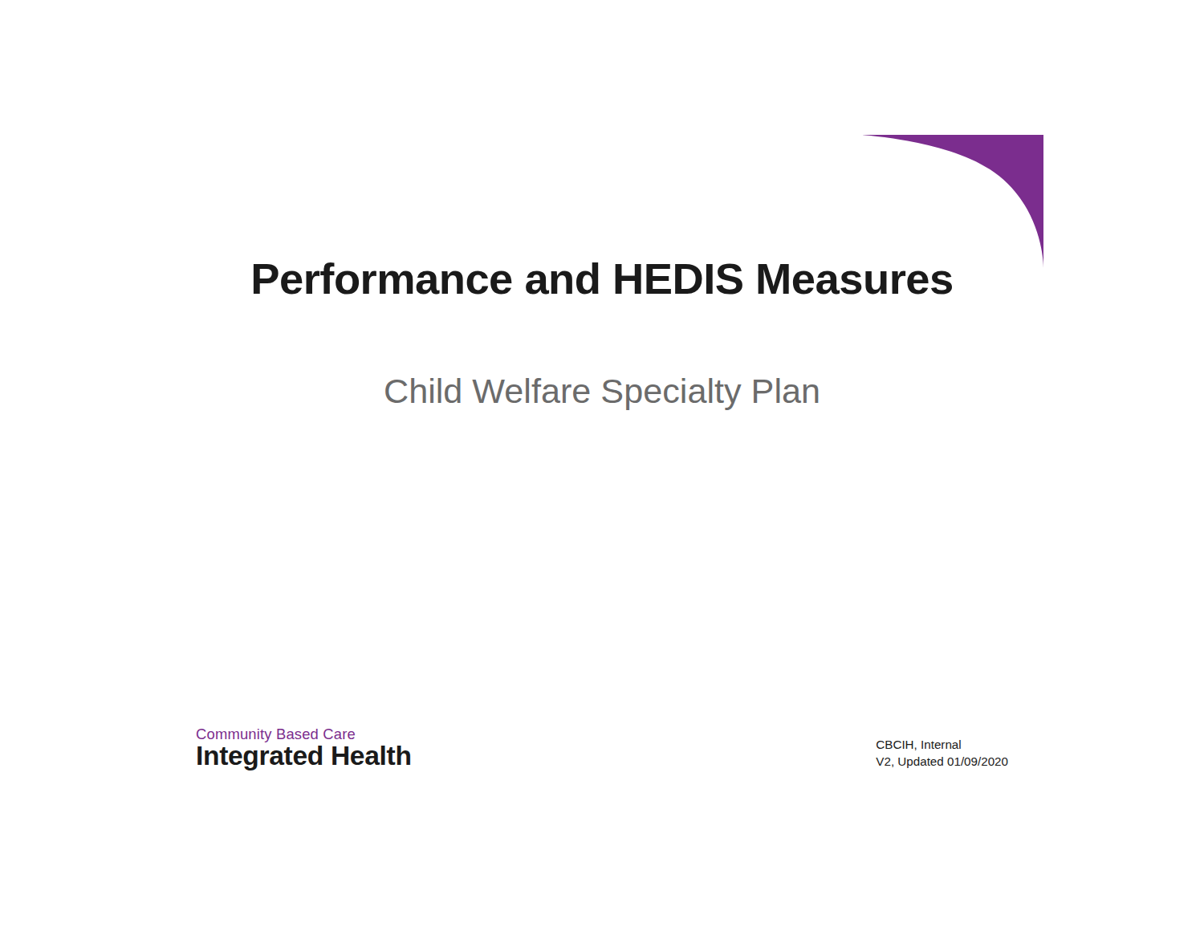Performance and HEDIS Measures
Child Welfare Specialty Plan
Community Based Care Integrated Health
CBCIH, Internal
V2, Updated 01/09/2020